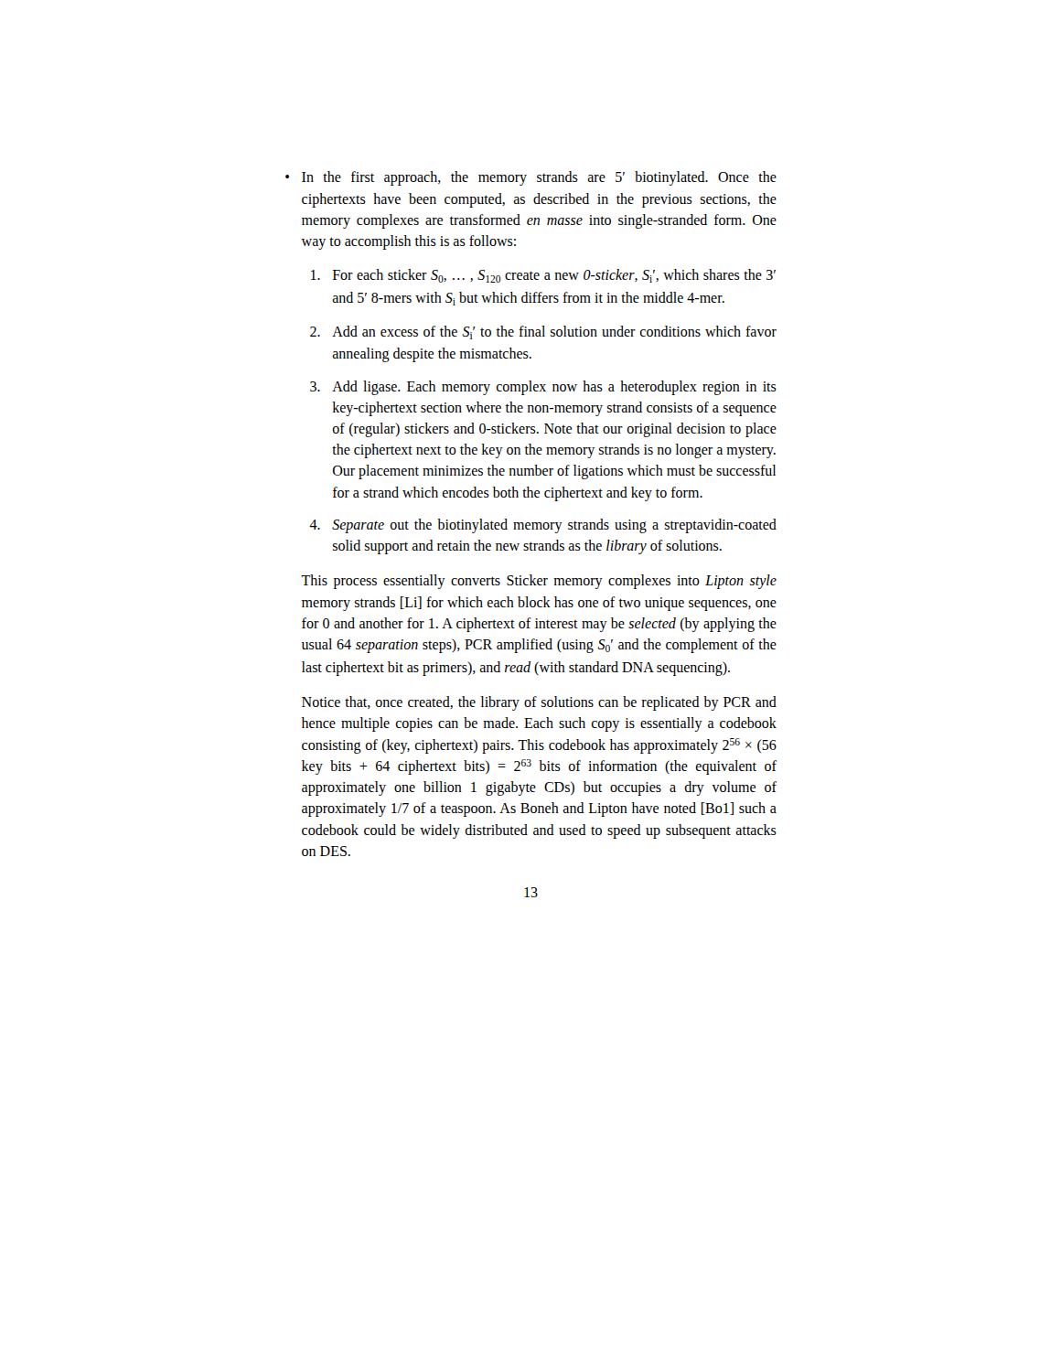In the first approach, the memory strands are 5′ biotinylated. Once the ciphertexts have been computed, as described in the previous sections, the memory complexes are transformed en masse into single-stranded form. One way to accomplish this is as follows:
For each sticker S0, … , S120 create a new 0-sticker, Si′, which shares the 3′ and 5′ 8-mers with Si but which differs from it in the middle 4-mer.
Add an excess of the Si′ to the final solution under conditions which favor annealing despite the mismatches.
Add ligase. Each memory complex now has a heteroduplex region in its key-ciphertext section where the non-memory strand consists of a sequence of (regular) stickers and 0-stickers. Note that our original decision to place the ciphertext next to the key on the memory strands is no longer a mystery. Our placement minimizes the number of ligations which must be successful for a strand which encodes both the ciphertext and key to form.
Separate out the biotinylated memory strands using a streptavidin-coated solid support and retain the new strands as the library of solutions.
This process essentially converts Sticker memory complexes into Lipton style memory strands [Li] for which each block has one of two unique sequences, one for 0 and another for 1. A ciphertext of interest may be selected (by applying the usual 64 separation steps), PCR amplified (using S0′ and the complement of the last ciphertext bit as primers), and read (with standard DNA sequencing).
Notice that, once created, the library of solutions can be replicated by PCR and hence multiple copies can be made. Each such copy is essentially a codebook consisting of (key, ciphertext) pairs. This codebook has approximately 256 × (56 key bits + 64 ciphertext bits) = 263 bits of information (the equivalent of approximately one billion 1 gigabyte CDs) but occupies a dry volume of approximately 1/7 of a teaspoon. As Boneh and Lipton have noted [Bo1] such a codebook could be widely distributed and used to speed up subsequent attacks on DES.
13